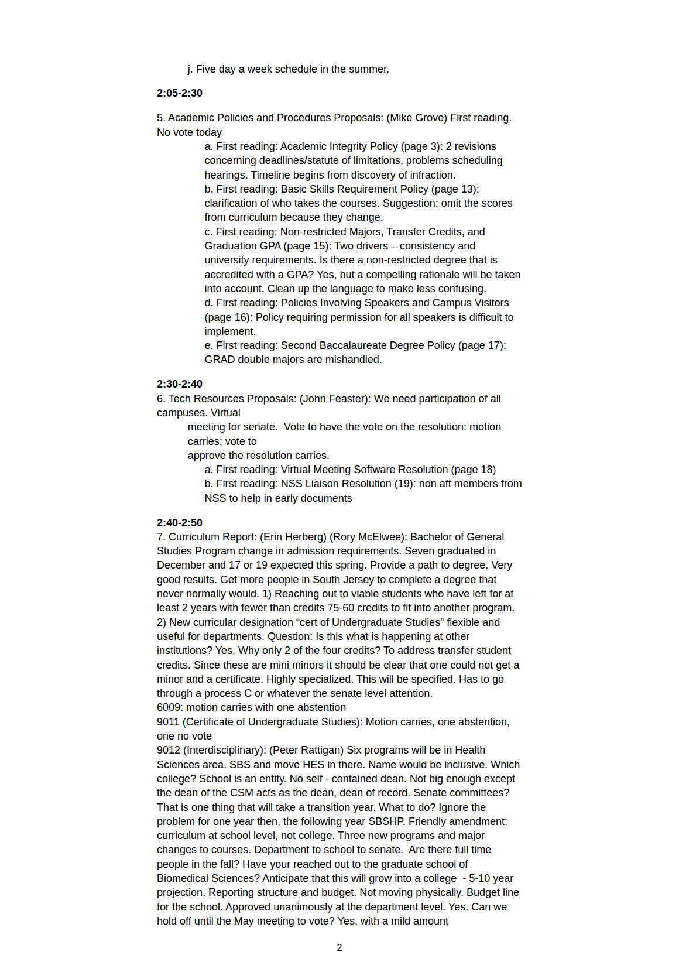j. Five day a week schedule in the summer.
2:05-2:30
5. Academic Policies and Procedures Proposals: (Mike Grove) First reading. No vote today
a. First reading: Academic Integrity Policy (page 3): 2 revisions concerning deadlines/statute of limitations, problems scheduling hearings. Timeline begins from discovery of infraction.
b. First reading: Basic Skills Requirement Policy (page 13): clarification of who takes the courses. Suggestion: omit the scores from curriculum because they change.
c. First reading: Non-restricted Majors, Transfer Credits, and Graduation GPA (page 15): Two drivers – consistency and university requirements. Is there a non-restricted degree that is accredited with a GPA? Yes, but a compelling rationale will be taken into account. Clean up the language to make less confusing.
d. First reading: Policies Involving Speakers and Campus Visitors (page 16): Policy requiring permission for all speakers is difficult to implement.
e. First reading: Second Baccalaureate Degree Policy (page 17): GRAD double majors are mishandled.
2:30-2:40
6. Tech Resources Proposals: (John Feaster): We need participation of all campuses. Virtual
meeting for senate. Vote to have the vote on the resolution: motion carries; vote to
approve the resolution carries.
a. First reading: Virtual Meeting Software Resolution (page 18)
b. First reading: NSS Liaison Resolution (19): non aft members from NSS to help in early documents
2:40-2:50
7. Curriculum Report: (Erin Herberg) (Rory McElwee): Bachelor of General Studies Program change in admission requirements. Seven graduated in December and 17 or 19 expected this spring. Provide a path to degree. Very good results. Get more people in South Jersey to complete a degree that never normally would. 1) Reaching out to viable students who have left for at least 2 years with fewer than credits 75-60 credits to fit into another program. 2) New curricular designation “cert of Undergraduate Studies” flexible and useful for departments. Question: Is this what is happening at other institutions? Yes. Why only 2 of the four credits? To address transfer student credits. Since these are mini minors it should be clear that one could not get a minor and a certificate. Highly specialized. This will be specified. Has to go through a process C or whatever the senate level attention.
6009: motion carries with one abstention
9011 (Certificate of Undergraduate Studies): Motion carries, one abstention, one no vote
9012 (Interdisciplinary): (Peter Rattigan) Six programs will be in Health Sciences area. SBS and move HES in there. Name would be inclusive. Which college? School is an entity. No self - contained dean. Not big enough except the dean of the CSM acts as the dean, dean of record. Senate committees? That is one thing that will take a transition year. What to do? Ignore the problem for one year then, the following year SBSHP. Friendly amendment: curriculum at school level, not college. Three new programs and major changes to courses. Department to school to senate. Are there full time people in the fall? Have your reached out to the graduate school of Biomedical Sciences? Anticipate that this will grow into a college - 5-10 year projection. Reporting structure and budget. Not moving physically. Budget line for the school. Approved unanimously at the department level. Yes. Can we hold off until the May meeting to vote? Yes, with a mild amount
2